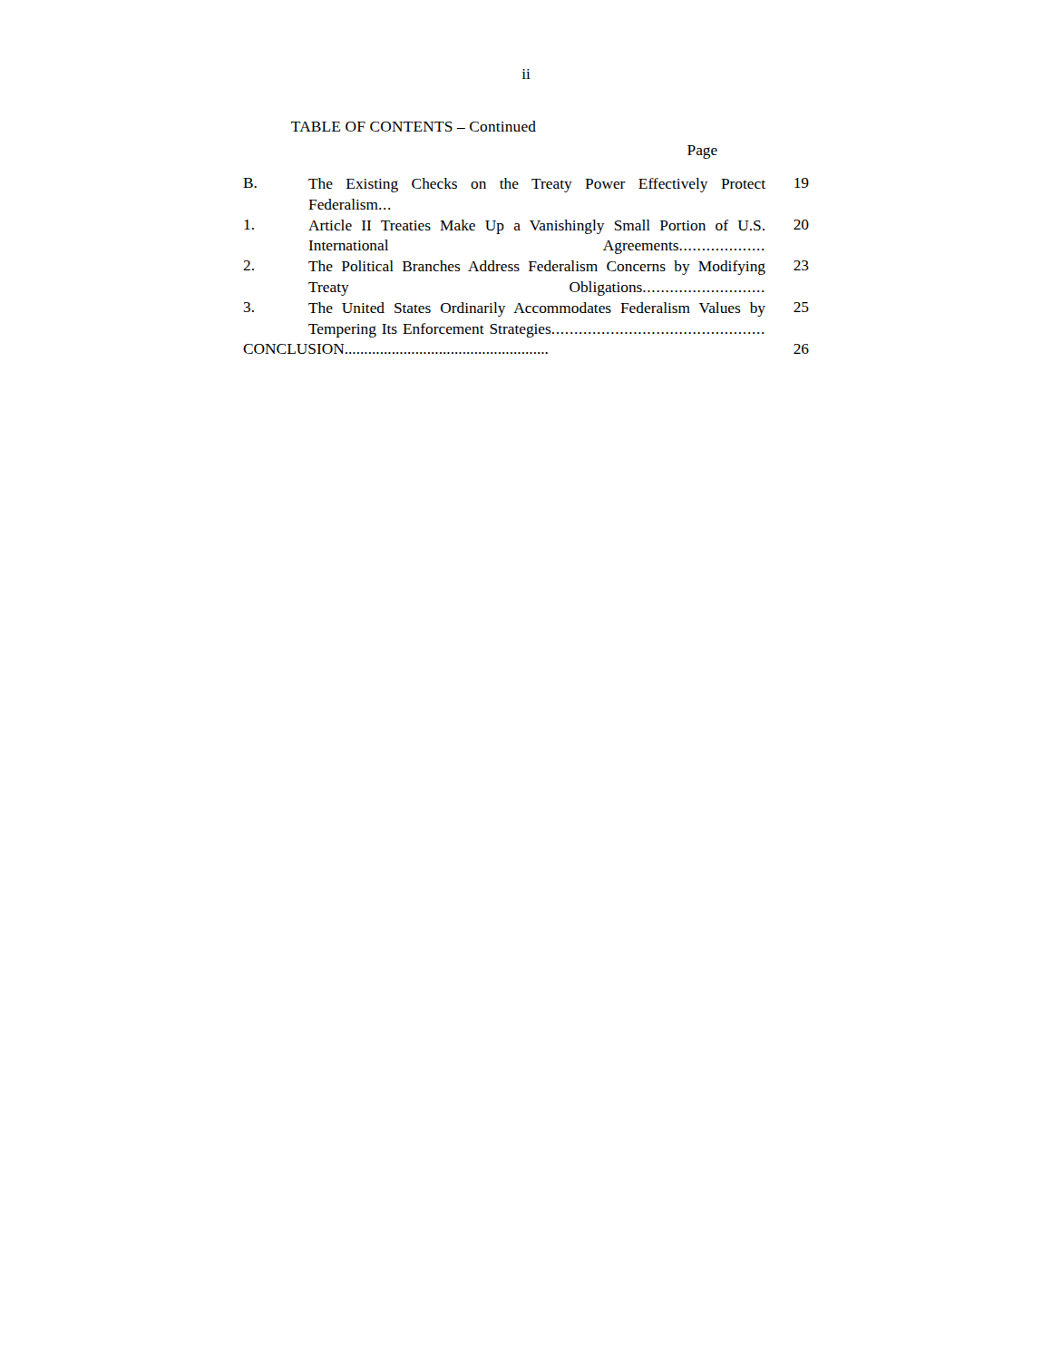ii
TABLE OF CONTENTS – Continued
Page
| B. | The Existing Checks on the Treaty Power Effectively Protect Federalism ... | 19 |
| 1. | Article II Treaties Make Up a Vanishingly Small Portion of U.S. International Agreements ................... | 20 |
| 2. | The Political Branches Address Federalism Concerns by Modifying Treaty Obligations ........................... | 23 |
| 3. | The United States Ordinarily Accommodates Federalism Values by Tempering Its Enforcement Strategies ............................................... | 25 |
| CONCLUSION .................................................... | 26 |